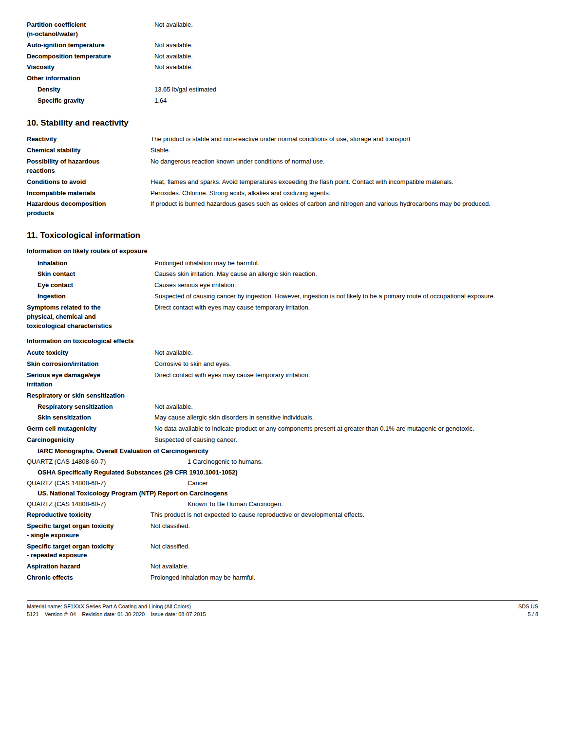| Partition coefficient (n-octanol/water) | Not available. |
| Auto-ignition temperature | Not available. |
| Decomposition temperature | Not available. |
| Viscosity | Not available. |
| Other information | |
| Density | 13.65 lb/gal estimated |
| Specific gravity | 1.64 |
10. Stability and reactivity
| Reactivity | The product is stable and non-reactive under normal conditions of use, storage and transport |
| Chemical stability | Stable. |
| Possibility of hazardous reactions | No dangerous reaction known under conditions of normal use. |
| Conditions to avoid | Heat, flames and sparks. Avoid temperatures exceeding the flash point. Contact with incompatible materials. |
| Incompatible materials | Peroxides. Chlorine. Strong acids, alkalies and oxidizing agents. |
| Hazardous decomposition products | If product is burned hazardous gases such as oxides of carbon and nitrogen and various hydrocarbons may be produced. |
11. Toxicological information
Information on likely routes of exposure
| Inhalation | Prolonged inhalation may be harmful. |
| Skin contact | Causes skin irritation. May cause an allergic skin reaction. |
| Eye contact | Causes serious eye irritation. |
| Ingestion | Suspected of causing cancer by ingestion. However, ingestion is not likely to be a primary route of occupational exposure. |
| Symptoms related to the physical, chemical and toxicological characteristics | Direct contact with eyes may cause temporary irritation. |
Information on toxicological effects
| Acute toxicity | Not available. |
| Skin corrosion/irritation | Corrosive to skin and eyes. |
| Serious eye damage/eye irritation | Direct contact with eyes may cause temporary irritation. |
| Respiratory or skin sensitization | |
| Respiratory sensitization | Not available. |
| Skin sensitization | May cause allergic skin disorders in sensitive individuals. |
| Germ cell mutagenicity | No data available to indicate product or any components present at greater than 0.1% are mutagenic or genotoxic. |
| Carcinogenicity | Suspected of causing cancer. |
| IARC Monographs. Overall Evaluation of Carcinogenicity |
| QUARTZ (CAS 14808-60-7) | 1 Carcinogenic to humans. |
| OSHA Specifically Regulated Substances (29 CFR 1910.1001-1052) |
| QUARTZ (CAS 14808-60-7) | Cancer |
| US. National Toxicology Program (NTP) Report on Carcinogens |
| QUARTZ (CAS 14808-60-7) | Known To Be Human Carcinogen. |
| Reproductive toxicity | This product is not expected to cause reproductive or developmental effects. |
| Specific target organ toxicity - single exposure | Not classified. |
| Specific target organ toxicity - repeated exposure | Not classified. |
| Aspiration hazard | Not available. |
| Chronic effects | Prolonged inhalation may be harmful. |
Material name: SF1XXX Series Part A Coating and Lining (All Colors)
5121 Version #: 04 Revision date: 01-30-2020 Issue date: 08-07-2015
SDS US
5 / 8